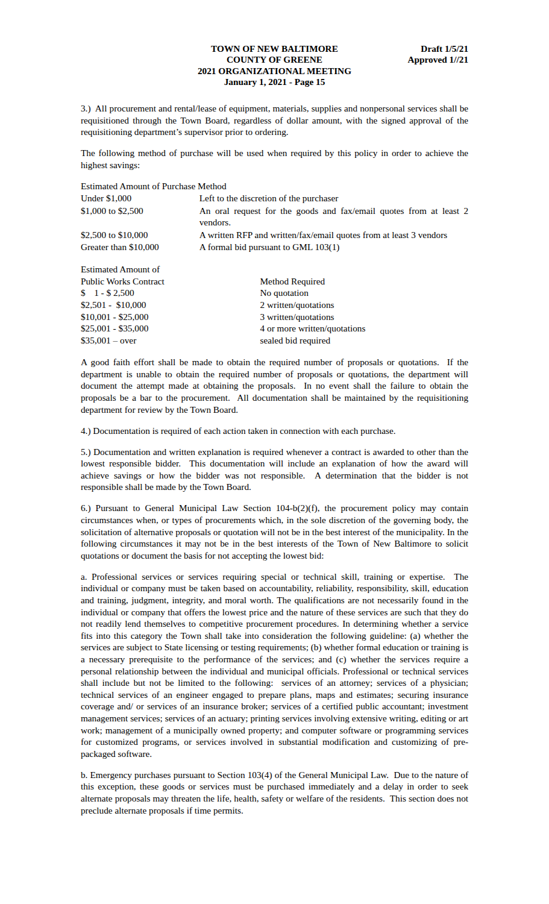TOWN OF NEW BALTIMORE COUNTY OF GREENE 2021 ORGANIZATIONAL MEETING January 1, 2021 - Page 15 Draft 1/5/21 Approved 1//21
3.) All procurement and rental/lease of equipment, materials, supplies and nonpersonal services shall be requisitioned through the Town Board, regardless of dollar amount, with the signed approval of the requisitioning department’s supervisor prior to ordering.
The following method of purchase will be used when required by this policy in order to achieve the highest savings:
| Estimated Amount of Purchase Method |
| Under $1,000 | Left to the discretion of the purchaser |
| $1,000 to $2,500 | An oral request for the goods and fax/email quotes from at least 2 vendors. |
| $2,500 to $10,000 | A written RFP and written/fax/email quotes from at least 3 vendors |
| Greater than $10,000 | A formal bid pursuant to GML 103(1) |
| Estimated Amount of | |
| Public Works Contract | Method Required |
| $ 1 - $ 2,500 | No quotation |
| $2,501 - $10,000 | 2 written/quotations |
| $10,001 - $25,000 | 3 written/quotations |
| $25,001 - $35,000 | 4 or more written/quotations |
| $35,001 – over | sealed bid required |
A good faith effort shall be made to obtain the required number of proposals or quotations. If the department is unable to obtain the required number of proposals or quotations, the department will document the attempt made at obtaining the proposals. In no event shall the failure to obtain the proposals be a bar to the procurement. All documentation shall be maintained by the requisitioning department for review by the Town Board.
4.) Documentation is required of each action taken in connection with each purchase.
5.) Documentation and written explanation is required whenever a contract is awarded to other than the lowest responsible bidder. This documentation will include an explanation of how the award will achieve savings or how the bidder was not responsible. A determination that the bidder is not responsible shall be made by the Town Board.
6.) Pursuant to General Municipal Law Section 104-b(2)(f), the procurement policy may contain circumstances when, or types of procurements which, in the sole discretion of the governing body, the solicitation of alternative proposals or quotation will not be in the best interest of the municipality. In the following circumstances it may not be in the best interests of the Town of New Baltimore to solicit quotations or document the basis for not accepting the lowest bid:
a. Professional services or services requiring special or technical skill, training or expertise. The individual or company must be taken based on accountability, reliability, responsibility, skill, education and training, judgment, integrity, and moral worth. The qualifications are not necessarily found in the individual or company that offers the lowest price and the nature of these services are such that they do not readily lend themselves to competitive procurement procedures. In determining whether a service fits into this category the Town shall take into consideration the following guideline: (a) whether the services are subject to State licensing or testing requirements; (b) whether formal education or training is a necessary prerequisite to the performance of the services; and (c) whether the services require a personal relationship between the individual and municipal officials. Professional or technical services shall include but not be limited to the following: services of an attorney; services of a physician; technical services of an engineer engaged to prepare plans, maps and estimates; securing insurance coverage and/ or services of an insurance broker; services of a certified public accountant; investment management services; services of an actuary; printing services involving extensive writing, editing or art work; management of a municipally owned property; and computer software or programming services for customized programs, or services involved in substantial modification and customizing of pre-packaged software.
b. Emergency purchases pursuant to Section 103(4) of the General Municipal Law. Due to the nature of this exception, these goods or services must be purchased immediately and a delay in order to seek alternate proposals may threaten the life, health, safety or welfare of the residents. This section does not preclude alternate proposals if time permits.